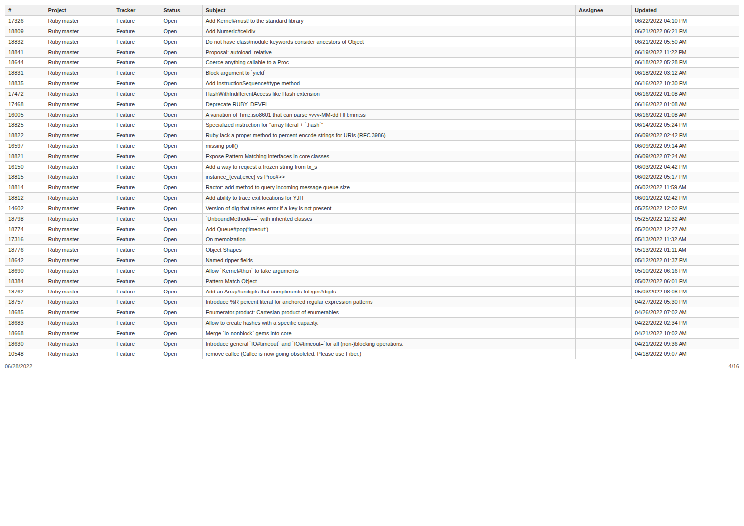| # | Project | Tracker | Status | Subject | Assignee | Updated |
| --- | --- | --- | --- | --- | --- | --- |
| 17326 | Ruby master | Feature | Open | Add Kernel#must! to the standard library | | 06/22/2022 04:10 PM |
| 18809 | Ruby master | Feature | Open | Add Numeric#ceildiv | | 06/21/2022 06:21 PM |
| 18832 | Ruby master | Feature | Open | Do not have class/module keywords consider ancestors of Object | | 06/21/2022 05:50 AM |
| 18841 | Ruby master | Feature | Open | Proposal: autoload_relative | | 06/19/2022 11:22 PM |
| 18644 | Ruby master | Feature | Open | Coerce anything callable to a Proc | | 06/18/2022 05:28 PM |
| 18831 | Ruby master | Feature | Open | Block argument to `yield` | | 06/18/2022 03:12 AM |
| 18835 | Ruby master | Feature | Open | Add InstructionSequence#type method | | 06/16/2022 10:30 PM |
| 17472 | Ruby master | Feature | Open | HashWithIndifferentAccess like Hash extension | | 06/16/2022 01:08 AM |
| 17468 | Ruby master | Feature | Open | Deprecate RUBY_DEVEL | | 06/16/2022 01:08 AM |
| 16005 | Ruby master | Feature | Open | A variation of Time.iso8601 that can parse yyyy-MM-dd HH:mm:ss | | 06/16/2022 01:08 AM |
| 18825 | Ruby master | Feature | Open | Specialized instruction for "array literal + `.hash`" | | 06/14/2022 05:24 PM |
| 18822 | Ruby master | Feature | Open | Ruby lack a proper method to percent-encode strings for URIs (RFC 3986) | | 06/09/2022 02:42 PM |
| 16597 | Ruby master | Feature | Open | missing poll() | | 06/09/2022 09:14 AM |
| 18821 | Ruby master | Feature | Open | Expose Pattern Matching interfaces in core classes | | 06/09/2022 07:24 AM |
| 16150 | Ruby master | Feature | Open | Add a way to request a frozen string from to_s | | 06/03/2022 04:42 PM |
| 18815 | Ruby master | Feature | Open | instance_{eval,exec} vs Proc#>> | | 06/02/2022 05:17 PM |
| 18814 | Ruby master | Feature | Open | Ractor: add method to query incoming message queue size | | 06/02/2022 11:59 AM |
| 18812 | Ruby master | Feature | Open | Add ability to trace exit locations for YJIT | | 06/01/2022 02:42 PM |
| 14602 | Ruby master | Feature | Open | Version of dig that raises error if a key is not present | | 05/25/2022 12:02 PM |
| 18798 | Ruby master | Feature | Open | `UnboundMethod#==` with inherited classes | | 05/25/2022 12:32 AM |
| 18774 | Ruby master | Feature | Open | Add Queue#pop(timeout:) | | 05/20/2022 12:27 AM |
| 17316 | Ruby master | Feature | Open | On memoization | | 05/13/2022 11:32 AM |
| 18776 | Ruby master | Feature | Open | Object Shapes | | 05/13/2022 01:11 AM |
| 18642 | Ruby master | Feature | Open | Named ripper fields | | 05/12/2022 01:37 PM |
| 18690 | Ruby master | Feature | Open | Allow `Kernel#then` to take arguments | | 05/10/2022 06:16 PM |
| 18384 | Ruby master | Feature | Open | Pattern Match Object | | 05/07/2022 06:01 PM |
| 18762 | Ruby master | Feature | Open | Add an Array#undigits that compliments Integer#digits | | 05/03/2022 08:08 PM |
| 18757 | Ruby master | Feature | Open | Introduce %R percent literal for anchored regular expression patterns | | 04/27/2022 05:30 PM |
| 18685 | Ruby master | Feature | Open | Enumerator.product: Cartesian product of enumerables | | 04/26/2022 07:02 AM |
| 18683 | Ruby master | Feature | Open | Allow to create hashes with a specific capacity. | | 04/22/2022 02:34 PM |
| 18668 | Ruby master | Feature | Open | Merge `io-nonblock` gems into core | | 04/21/2022 10:02 AM |
| 18630 | Ruby master | Feature | Open | Introduce general `IO#timeout` and `IO#timeout=`for all (non-)blocking operations. | | 04/21/2022 09:36 AM |
| 10548 | Ruby master | Feature | Open | remove callcc (Callcc is now going obsoleted. Please use Fiber.) | | 04/18/2022 09:07 AM |
06/28/2022 4/16